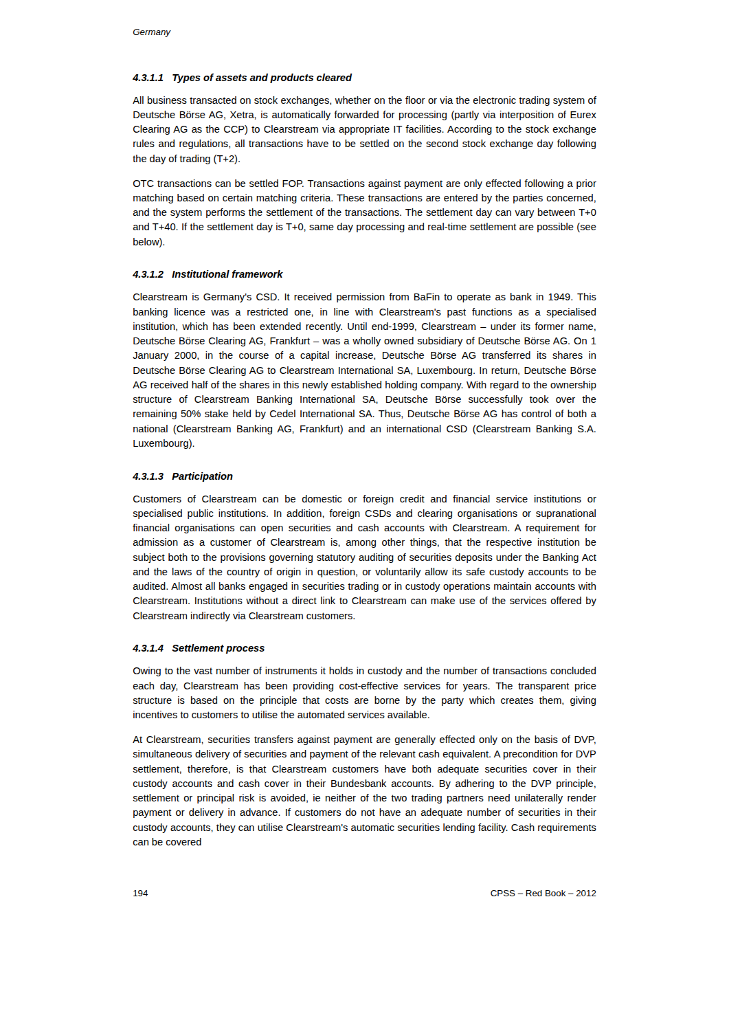Germany
4.3.1.1 Types of assets and products cleared
All business transacted on stock exchanges, whether on the floor or via the electronic trading system of Deutsche Börse AG, Xetra, is automatically forwarded for processing (partly via interposition of Eurex Clearing AG as the CCP) to Clearstream via appropriate IT facilities. According to the stock exchange rules and regulations, all transactions have to be settled on the second stock exchange day following the day of trading (T+2).
OTC transactions can be settled FOP. Transactions against payment are only effected following a prior matching based on certain matching criteria. These transactions are entered by the parties concerned, and the system performs the settlement of the transactions. The settlement day can vary between T+0 and T+40. If the settlement day is T+0, same day processing and real-time settlement are possible (see below).
4.3.1.2 Institutional framework
Clearstream is Germany's CSD. It received permission from BaFin to operate as bank in 1949. This banking licence was a restricted one, in line with Clearstream's past functions as a specialised institution, which has been extended recently. Until end-1999, Clearstream – under its former name, Deutsche Börse Clearing AG, Frankfurt – was a wholly owned subsidiary of Deutsche Börse AG. On 1 January 2000, in the course of a capital increase, Deutsche Börse AG transferred its shares in Deutsche Börse Clearing AG to Clearstream International SA, Luxembourg. In return, Deutsche Börse AG received half of the shares in this newly established holding company. With regard to the ownership structure of Clearstream Banking International SA, Deutsche Börse successfully took over the remaining 50% stake held by Cedel International SA. Thus, Deutsche Börse AG has control of both a national (Clearstream Banking AG, Frankfurt) and an international CSD (Clearstream Banking S.A. Luxembourg).
4.3.1.3 Participation
Customers of Clearstream can be domestic or foreign credit and financial service institutions or specialised public institutions. In addition, foreign CSDs and clearing organisations or supranational financial organisations can open securities and cash accounts with Clearstream. A requirement for admission as a customer of Clearstream is, among other things, that the respective institution be subject both to the provisions governing statutory auditing of securities deposits under the Banking Act and the laws of the country of origin in question, or voluntarily allow its safe custody accounts to be audited. Almost all banks engaged in securities trading or in custody operations maintain accounts with Clearstream. Institutions without a direct link to Clearstream can make use of the services offered by Clearstream indirectly via Clearstream customers.
4.3.1.4 Settlement process
Owing to the vast number of instruments it holds in custody and the number of transactions concluded each day, Clearstream has been providing cost-effective services for years. The transparent price structure is based on the principle that costs are borne by the party which creates them, giving incentives to customers to utilise the automated services available.
At Clearstream, securities transfers against payment are generally effected only on the basis of DVP, simultaneous delivery of securities and payment of the relevant cash equivalent. A precondition for DVP settlement, therefore, is that Clearstream customers have both adequate securities cover in their custody accounts and cash cover in their Bundesbank accounts. By adhering to the DVP principle, settlement or principal risk is avoided, ie neither of the two trading partners need unilaterally render payment or delivery in advance. If customers do not have an adequate number of securities in their custody accounts, they can utilise Clearstream's automatic securities lending facility. Cash requirements can be covered
194 CPSS – Red Book – 2012